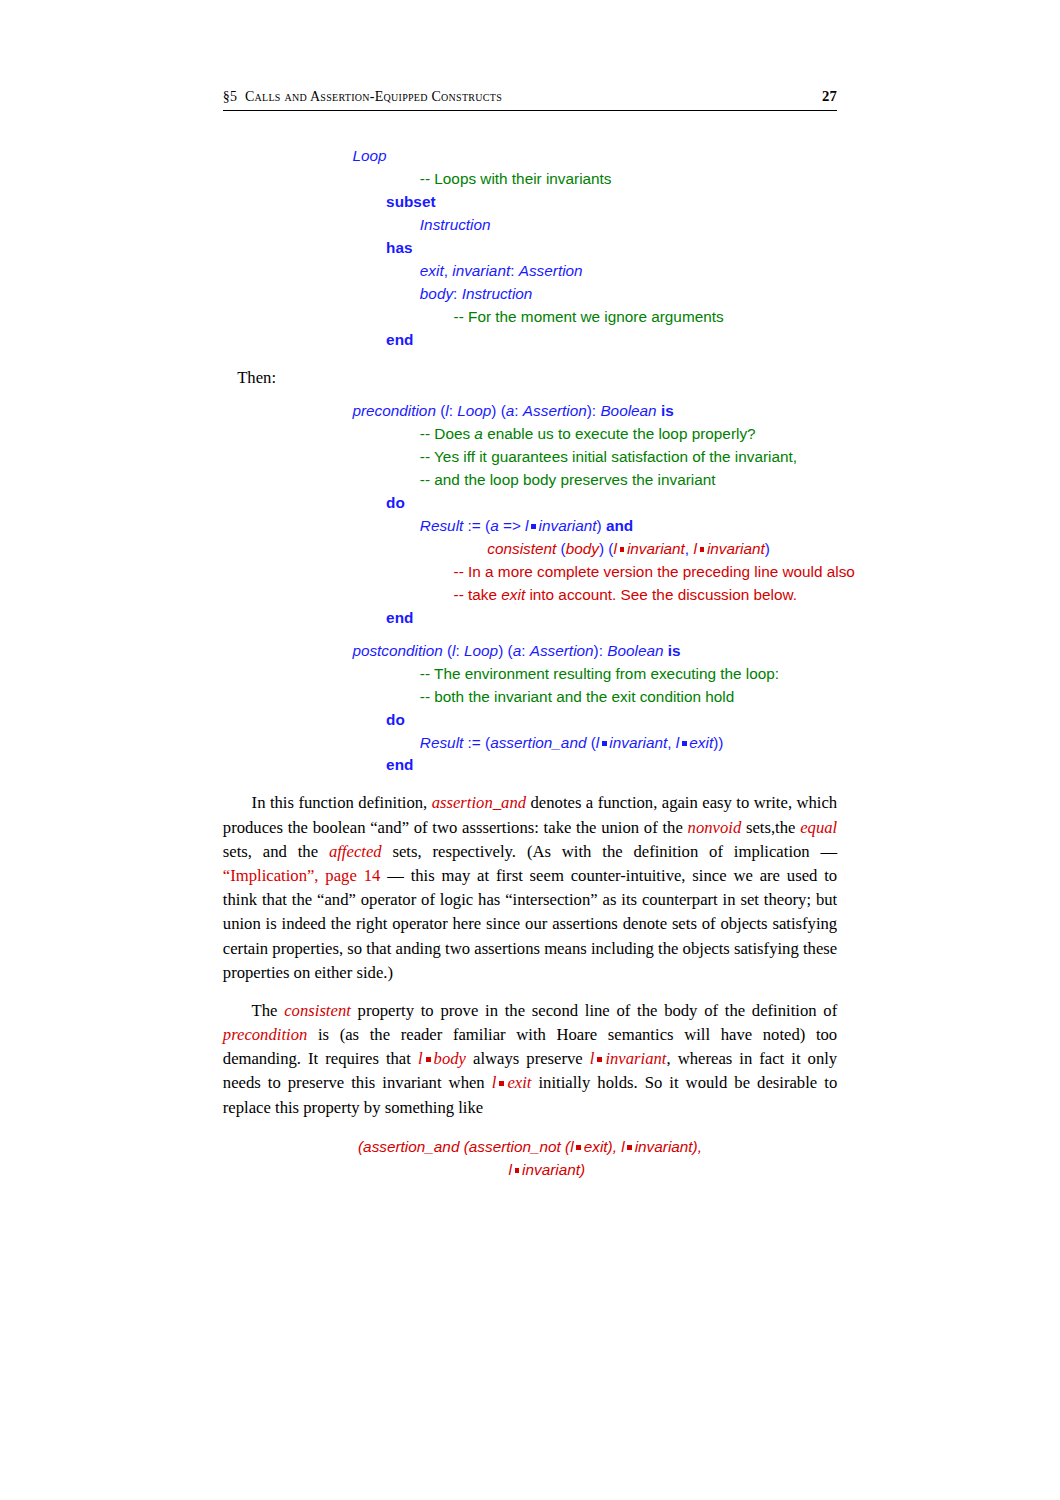§5 Calls and Assertion-Equipped Constructs 27
Loop
-- Loops with their invariants
subset
Instruction
has
exit, invariant: Assertion
body: Instruction
-- For the moment we ignore arguments
end
Then:
precondition (l: Loop) (a: Assertion): Boolean is
-- Does a enable us to execute the loop properly?
-- Yes iff it guarantees initial satisfaction of the invariant,
-- and the loop body preserves the invariant
do
Result := (a => l invariant) and
consistent (body) (l invariant, l invariant)
-- In a more complete version the preceding line would also
-- take exit into account. See the discussion below.
end
postcondition (l: Loop) (a: Assertion): Boolean is
-- The environment resulting from executing the loop:
-- both the invariant and the exit condition hold
do
Result := (assertion_and (l invariant, l exit))
end
In this function definition, assertion_and denotes a function, again easy to write, which produces the boolean “and” of two asssertions: take the union of the nonvoid sets,the equal sets, and the affected sets, respectively. (As with the definition of implication — “Implication”, page 14 — this may at first seem counter-intuitive, since we are used to think that the “and” operator of logic has “intersection” as its counterpart in set theory; but union is indeed the right operator here since our assertions denote sets of objects satisfying certain properties, so that anding two assertions means including the objects satisfying these properties on either side.)
The consistent property to prove in the second line of the body of the definition of precondition is (as the reader familiar with Hoare semantics will have noted) too demanding. It requires that l body always preserve l invariant, whereas in fact it only needs to preserve this invariant when l exit initially holds. So it would be desirable to replace this property by something like
(assertion_and (assertion_not (l exit), l invariant), l invariant)